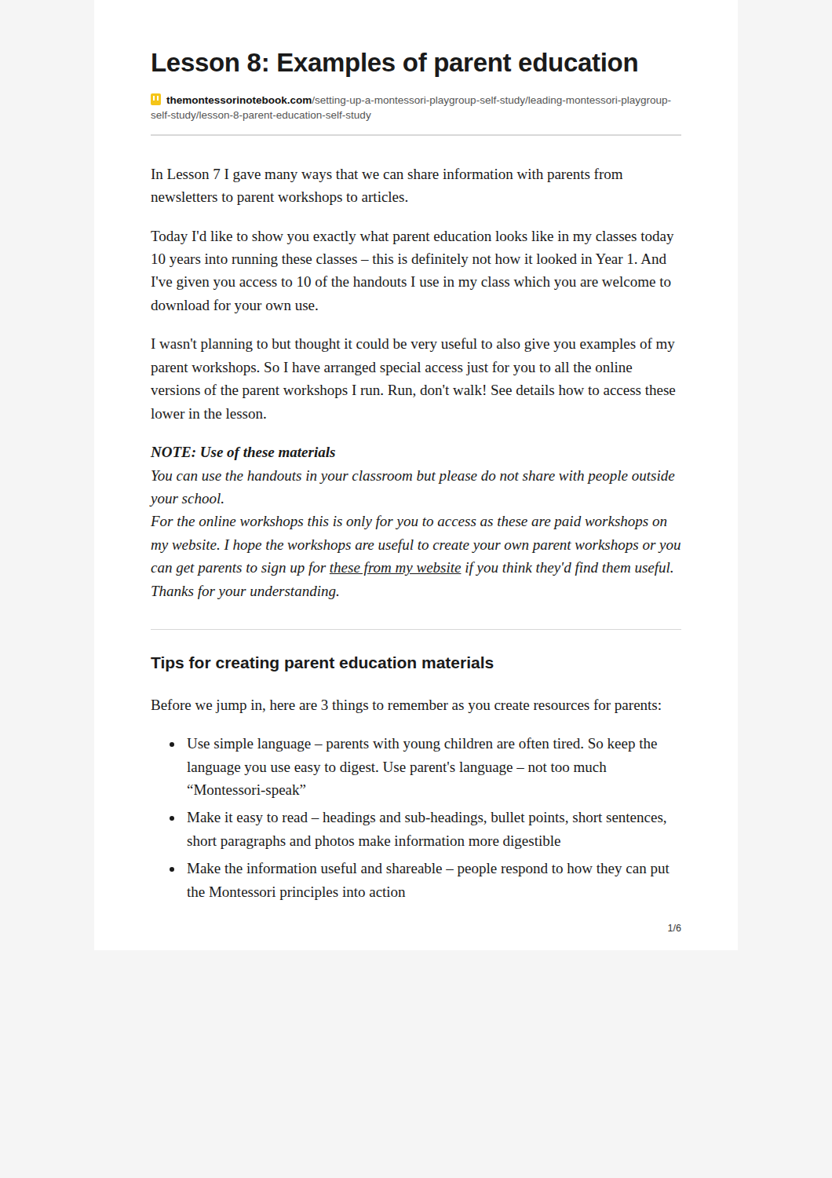Lesson 8: Examples of parent education
themontessorinotebook.com/setting-up-a-montessori-playgroup-self-study/leading-montessori-playgroup-self-study/lesson-8-parent-education-self-study
In Lesson 7 I gave many ways that we can share information with parents from newsletters to parent workshops to articles.
Today I'd like to show you exactly what parent education looks like in my classes today 10 years into running these classes – this is definitely not how it looked in Year 1. And I've given you access to 10 of the handouts I use in my class which you are welcome to download for your own use.
I wasn't planning to but thought it could be very useful to also give you examples of my parent workshops. So I have arranged special access just for you to all the online versions of the parent workshops I run. Run, don't walk! See details how to access these lower in the lesson.
NOTE: Use of these materials
You can use the handouts in your classroom but please do not share with people outside your school.
For the online workshops this is only for you to access as these are paid workshops on my website. I hope the workshops are useful to create your own parent workshops or you can get parents to sign up for these from my website if you think they'd find them useful.
Thanks for your understanding.
Tips for creating parent education materials
Before we jump in, here are 3 things to remember as you create resources for parents:
Use simple language – parents with young children are often tired. So keep the language you use easy to digest. Use parent's language – not too much “Montessori-speak”
Make it easy to read – headings and sub-headings, bullet points, short sentences, short paragraphs and photos make information more digestible
Make the information useful and shareable – people respond to how they can put the Montessori principles into action
1/6